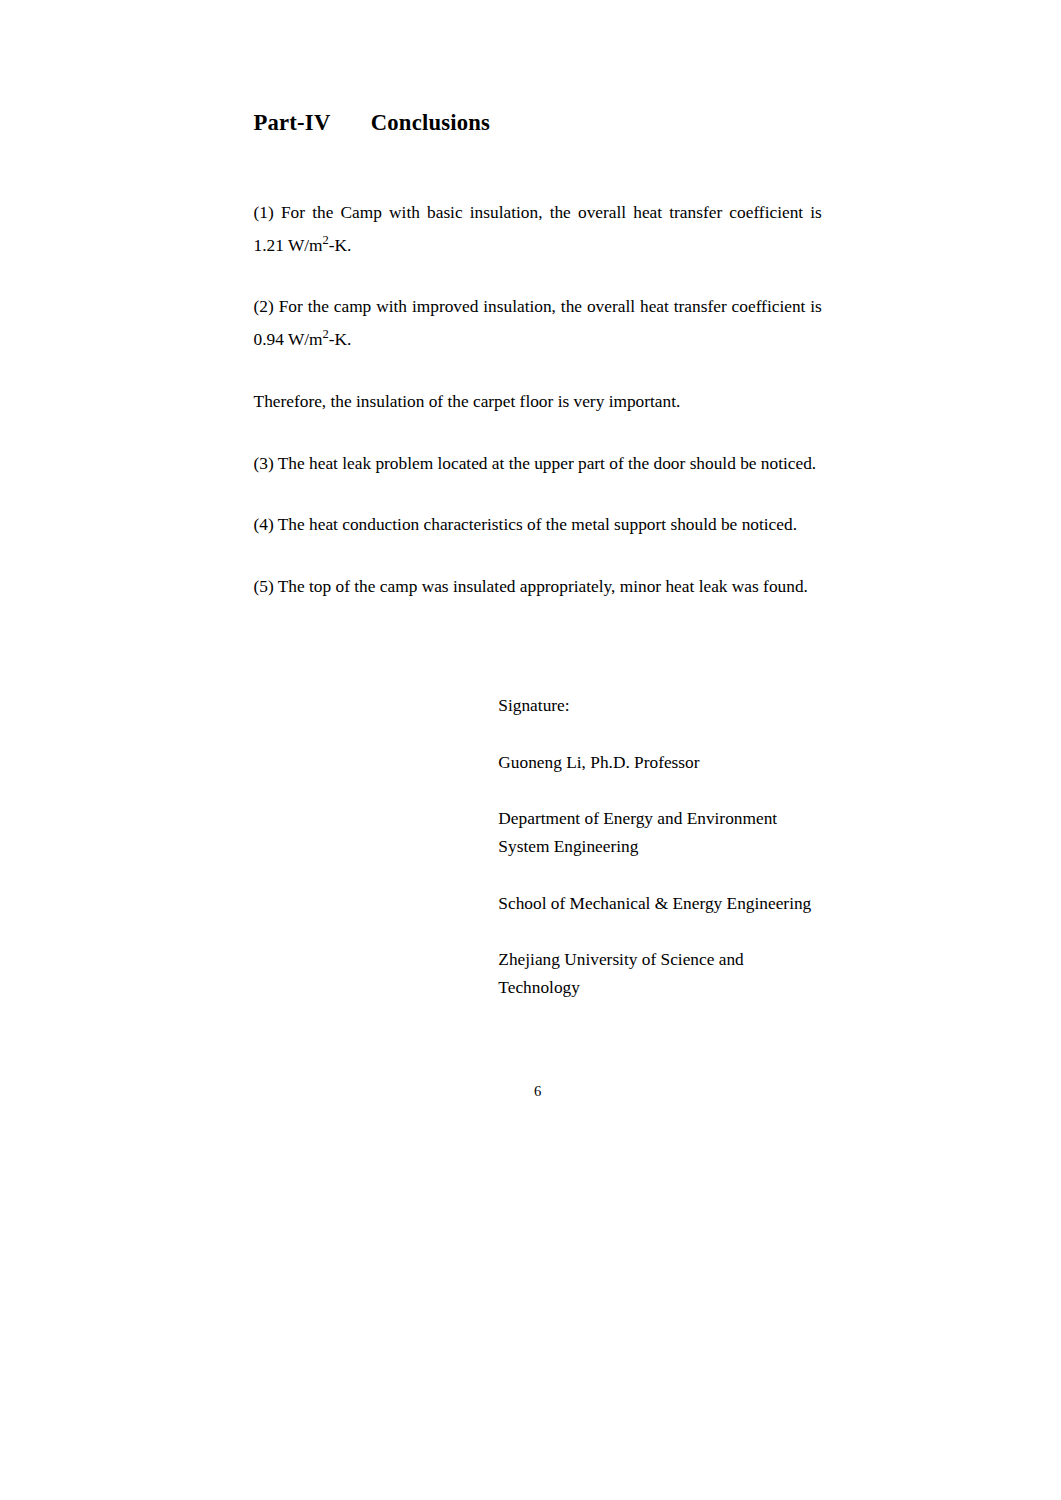Part-IV Conclusions
(1) For the Camp with basic insulation, the overall heat transfer coefficient is 1.21 W/m2-K.
(2) For the camp with improved insulation, the overall heat transfer coefficient is 0.94 W/m2-K.
Therefore, the insulation of the carpet floor is very important.
(3) The heat leak problem located at the upper part of the door should be noticed.
(4) The heat conduction characteristics of the metal support should be noticed.
(5) The top of the camp was insulated appropriately, minor heat leak was found.
Signature:
Guoneng Li, Ph.D. Professor
Department of Energy and Environment System Engineering
School of Mechanical & Energy Engineering
Zhejiang University of Science and Technology
6